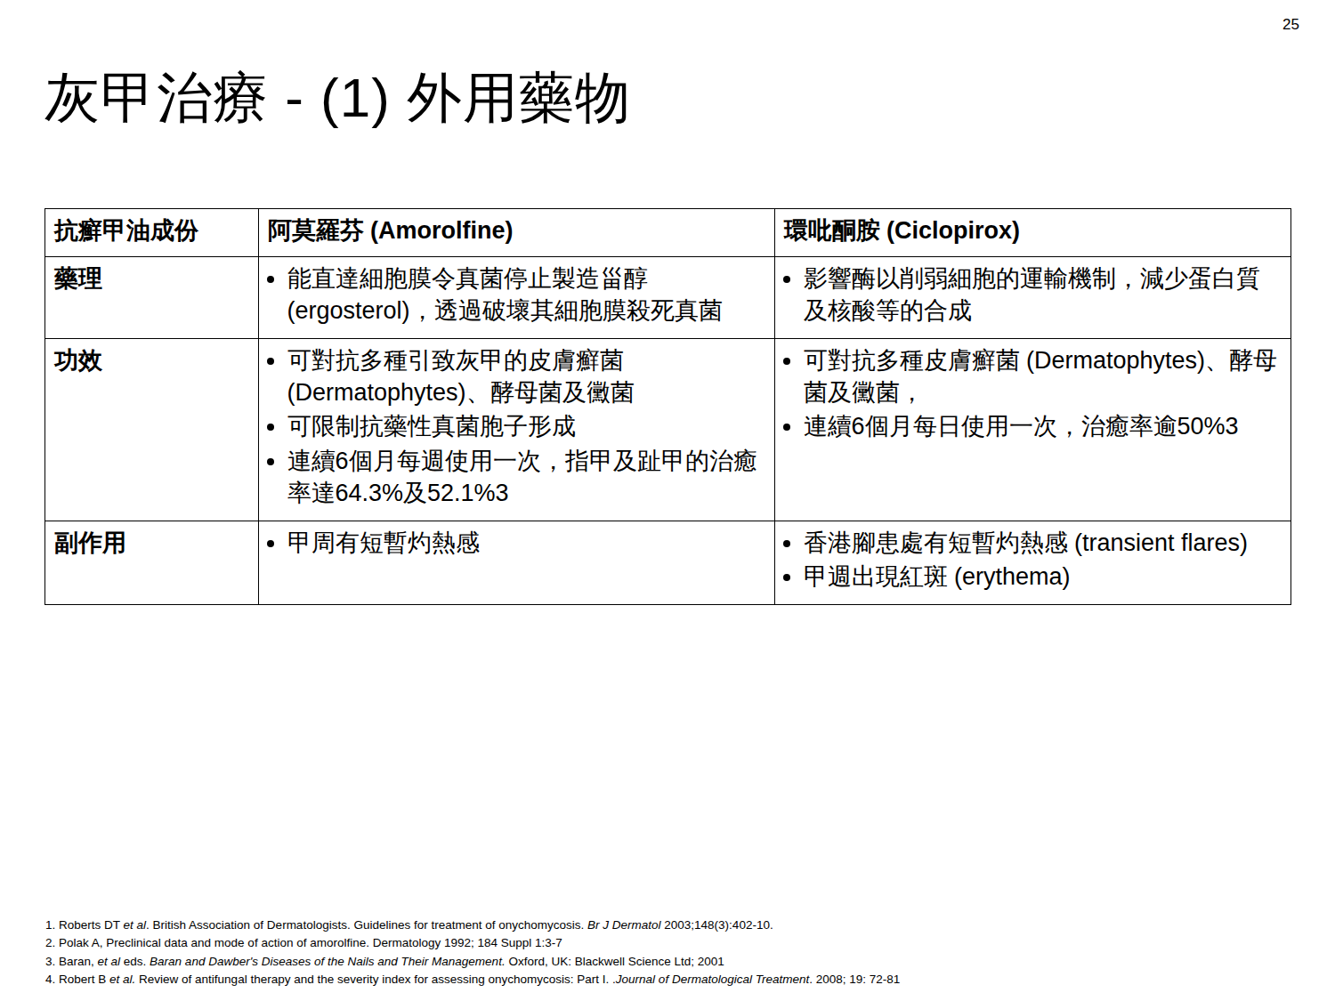25
灰甲治療 - (1) 外用藥物
| 抗癬甲油成份 | 阿莫羅芬 (Amorolfine) | 環吡酮胺 (Ciclopirox) |
| --- | --- | --- |
| 藥理 | 能直達細胞膜令真菌停止製造甾醇 (ergosterol)，透過破壞其細胞膜殺死真菌 | 影響酶以削弱細胞的運輸機制，減少蛋白質及核酸等的合成 |
| 功效 | 可對抗多種引致灰甲的皮膚癬菌 (Dermatophytes)、酵母菌及黴菌 可限制抗藥性真菌胞子形成 連續6個月每週使用一次，指甲及趾甲的治癒率達64.3%及52.1%3 | 可對抗多種皮膚癬菌 (Dermatophytes)、酵母菌及黴菌， 連續6個月每日使用一次，治癒率逾50%3 |
| 副作用 | 甲周有短暫灼熱感 | 香港腳患處有短暫灼熱感 (transient flares) 甲週出現紅斑 (erythema) |
Roberts DT et al. British Association of Dermatologists. Guidelines for treatment of onychomycosis. Br J Dermatol 2003;148(3):402-10.
Polak A, Preclinical data and mode of action of amorolfine. Dermatology 1992; 184 Suppl 1:3-7
Baran, et al eds. Baran and Dawber's Diseases of the Nails and Their Management. Oxford, UK: Blackwell Science Ltd; 2001
Robert B et al. Review of antifungal therapy and the severity index for assessing onychomycosis: Part I. .Journal of Dermatological Treatment. 2008; 19: 72-81